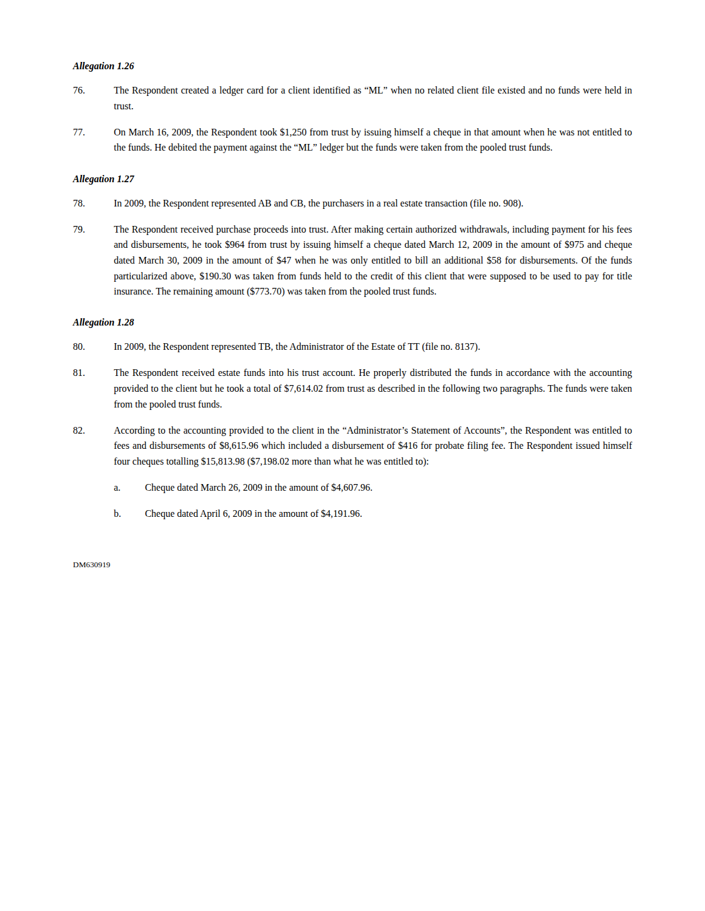Allegation 1.26
76. The Respondent created a ledger card for a client identified as “ML” when no related client file existed and no funds were held in trust.
77. On March 16, 2009, the Respondent took $1,250 from trust by issuing himself a cheque in that amount when he was not entitled to the funds. He debited the payment against the “ML” ledger but the funds were taken from the pooled trust funds.
Allegation 1.27
78. In 2009, the Respondent represented AB and CB, the purchasers in a real estate transaction (file no. 908).
79. The Respondent received purchase proceeds into trust. After making certain authorized withdrawals, including payment for his fees and disbursements, he took $964 from trust by issuing himself a cheque dated March 12, 2009 in the amount of $975 and cheque dated March 30, 2009 in the amount of $47 when he was only entitled to bill an additional $58 for disbursements. Of the funds particularized above, $190.30 was taken from funds held to the credit of this client that were supposed to be used to pay for title insurance. The remaining amount ($773.70) was taken from the pooled trust funds.
Allegation 1.28
80. In 2009, the Respondent represented TB, the Administrator of the Estate of TT (file no. 8137).
81. The Respondent received estate funds into his trust account. He properly distributed the funds in accordance with the accounting provided to the client but he took a total of $7,614.02 from trust as described in the following two paragraphs. The funds were taken from the pooled trust funds.
82. According to the accounting provided to the client in the “Administrator’s Statement of Accounts”, the Respondent was entitled to fees and disbursements of $8,615.96 which included a disbursement of $416 for probate filing fee. The Respondent issued himself four cheques totalling $15,813.98 ($7,198.02 more than what he was entitled to):
a. Cheque dated March 26, 2009 in the amount of $4,607.96.
b. Cheque dated April 6, 2009 in the amount of $4,191.96.
DM630919